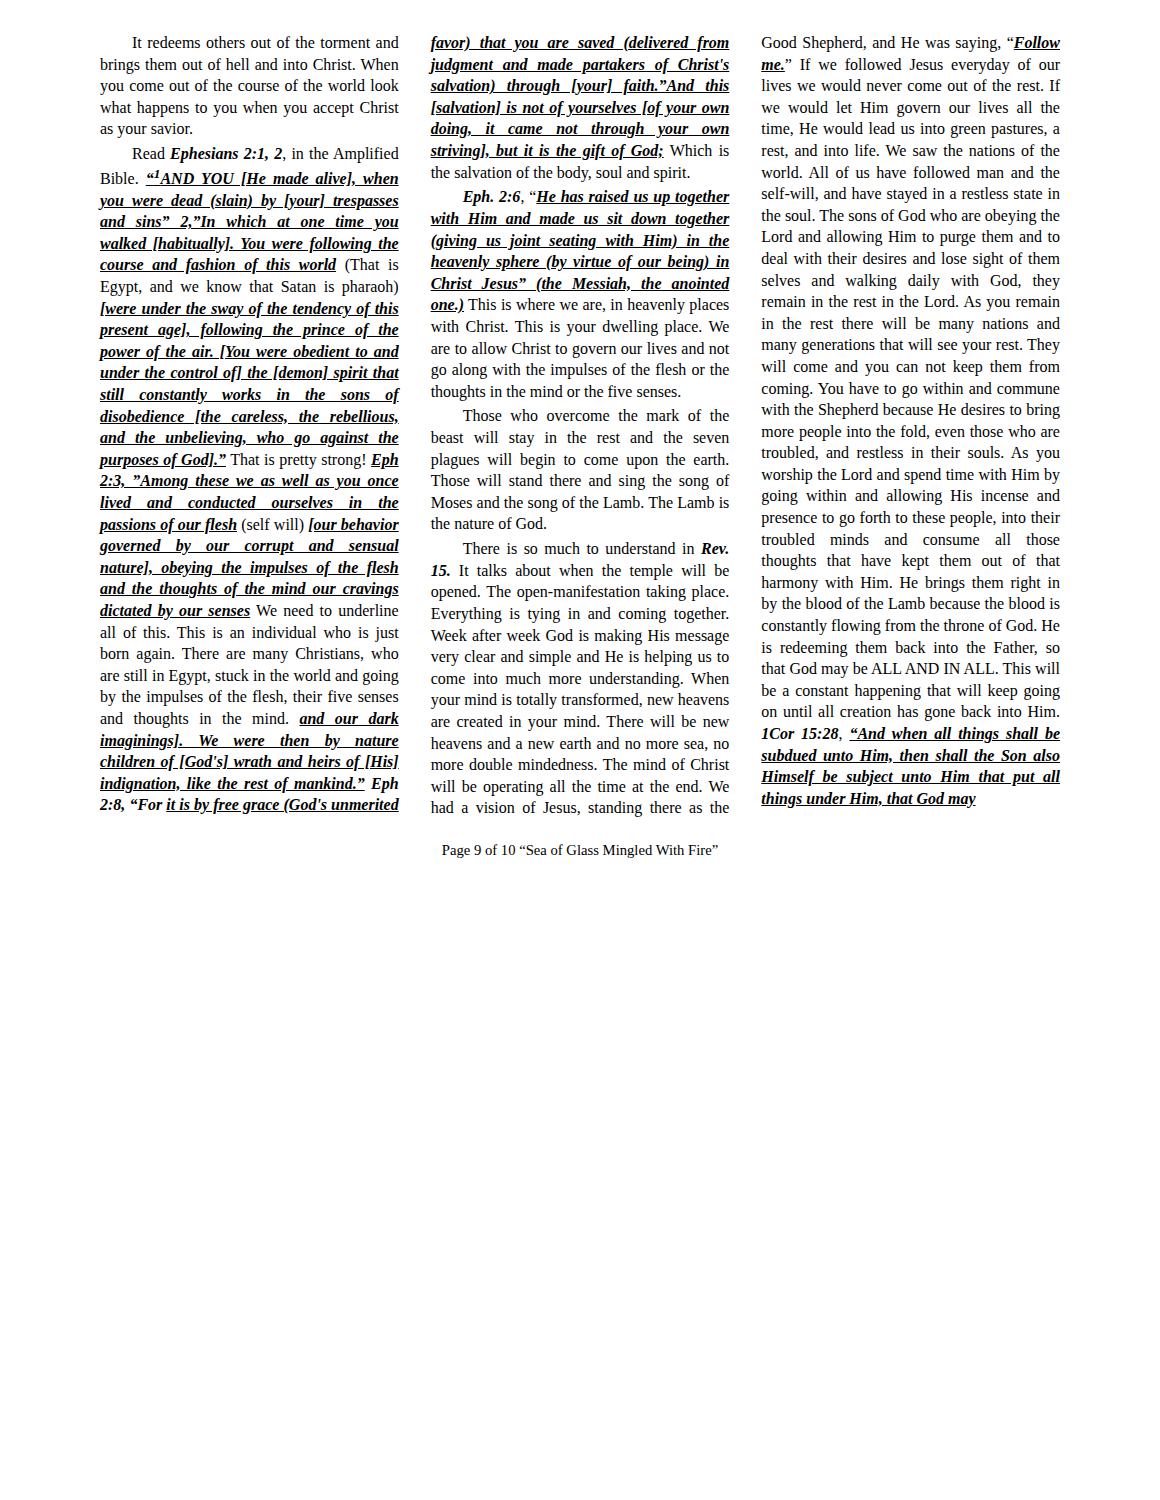It redeems others out of the torment and brings them out of hell and into Christ. When you come out of the course of the world look what happens to you when you accept Christ as your savior.
Read Ephesians 2:1, 2, in the Amplified Bible. “1AND YOU [He made alive], when you were dead (slain) by [your] trespasses and sins” 2,”In which at one time you walked [habitually]. You were following the course and fashion of this world (That is Egypt, and we know that Satan is pharaoh) [were under the sway of the tendency of this present age], following the prince of the power of the air. [You were obedient to and under the control of] the [demon] spirit that still constantly works in the sons of disobedience [the careless, the rebellious, and the unbelieving, who go against the purposes of God].” That is pretty strong! Eph 2:3, ”Among these we as well as you once lived and conducted ourselves in the passions of our flesh (self will) [our behavior governed by our corrupt and sensual nature], obeying the impulses of the flesh and the thoughts of the mind our cravings dictated by our senses We need to underline all of this. This is an individual who is just born again. There are many Christians, who are still in Egypt, stuck in the world and going by the impulses of the flesh, their five senses and thoughts in the mind. and our dark imaginings]. We were then by nature children of [God's] wrath and heirs of [His] indignation, like the rest of mankind.” Eph 2:8, “For it is by free grace (God's unmerited favor) that you are saved (delivered from judgment and made partakers of Christ's salvation) through [your] faith.”And this [salvation] is not of yourselves [of your own doing, it came not through your own striving], but it is the gift of God; Which is the salvation of the body, soul and spirit.
Eph. 2:6, “He has raised us up together with Him and made us sit down together (giving us joint seating with Him) in the heavenly sphere (by virtue of our being) in Christ Jesus” (the Messiah, the anointed one.) This is where we are, in heavenly places with Christ. This is your dwelling place. We are to allow Christ to govern our lives and not go along with the impulses of the flesh or the thoughts in the mind or the five senses.
Those who overcome the mark of the beast will stay in the rest and the seven plagues will begin to come upon the earth. Those will stand there and sing the song of Moses and the song of the Lamb. The Lamb is the nature of God.
There is so much to understand in Rev. 15. It talks about when the temple will be opened. The open-manifestation taking place. Everything is tying in and coming together. Week after week God is making His message very clear and simple and He is helping us to come into much more understanding. When your mind is totally transformed, new heavens are created in your mind. There will be new heavens and a new earth and no more sea, no more double mindedness. The mind of Christ will be operating all the time at the end. We had a vision of Jesus, standing there as the Good Shepherd, and He was saying, “Follow me.” If we followed Jesus everyday of our lives we would never come out of the rest. If we would let Him govern our lives all the time, He would lead us into green pastures, a rest, and into life. We saw the nations of the world. All of us have followed man and the self-will, and have stayed in a restless state in the soul. The sons of God who are obeying the Lord and allowing Him to purge them and to deal with their desires and lose sight of them selves and walking daily with God, they remain in the rest in the Lord. As you remain in the rest there will be many nations and many generations that will see your rest. They will come and you can not keep them from coming. You have to go within and commune with the Shepherd because He desires to bring more people into the fold, even those who are troubled, and restless in their souls. As you worship the Lord and spend time with Him by going within and allowing His incense and presence to go forth to these people, into their troubled minds and consume all those thoughts that have kept them out of that harmony with Him. He brings them right in by the blood of the Lamb because the blood is constantly flowing from the throne of God. He is redeeming them back into the Father, so that God may be ALL AND IN ALL. This will be a constant happening that will keep going on until all creation has gone back into Him. 1Cor 15:28, “And when all things shall be subdued unto Him, then shall the Son also Himself be subject unto Him that put all things under Him, that God may
Page 9 of 10 “Sea of Glass Mingled With Fire”